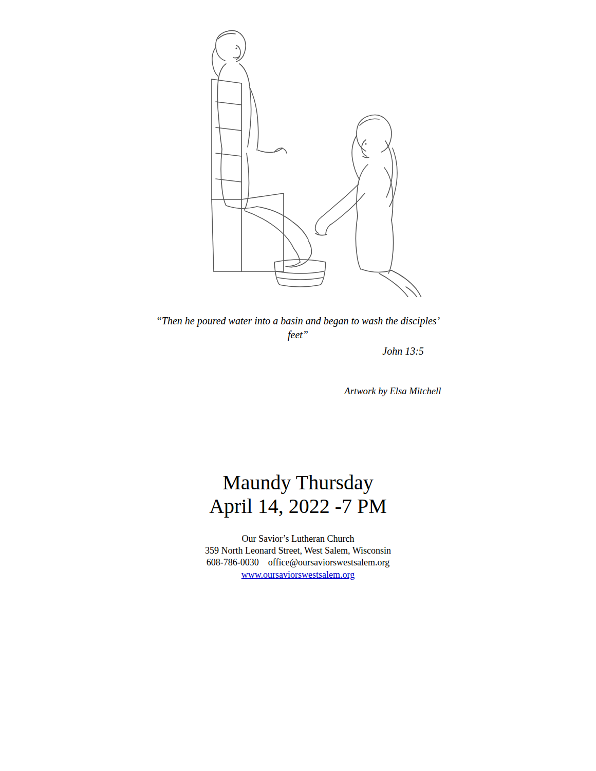Pencil drawing of Jesus washing a disciple's feet A simple line drawing: a seated figure on a tall wooden chair extends one foot into a basin of water, while a kneeling figure with long hair washes the foot.
“Then he poured water into a basin and began to wash the disciples’ feet” John 13:5
Artwork by Elsa Mitchell
Maundy Thursday
April 14, 2022 -7 PM
Our Savior’s Lutheran Church
359 North Leonard Street, West Salem, Wisconsin
608-786-0030 office@oursaviorswestsalem.org
www.oursaviorswestsalem.org